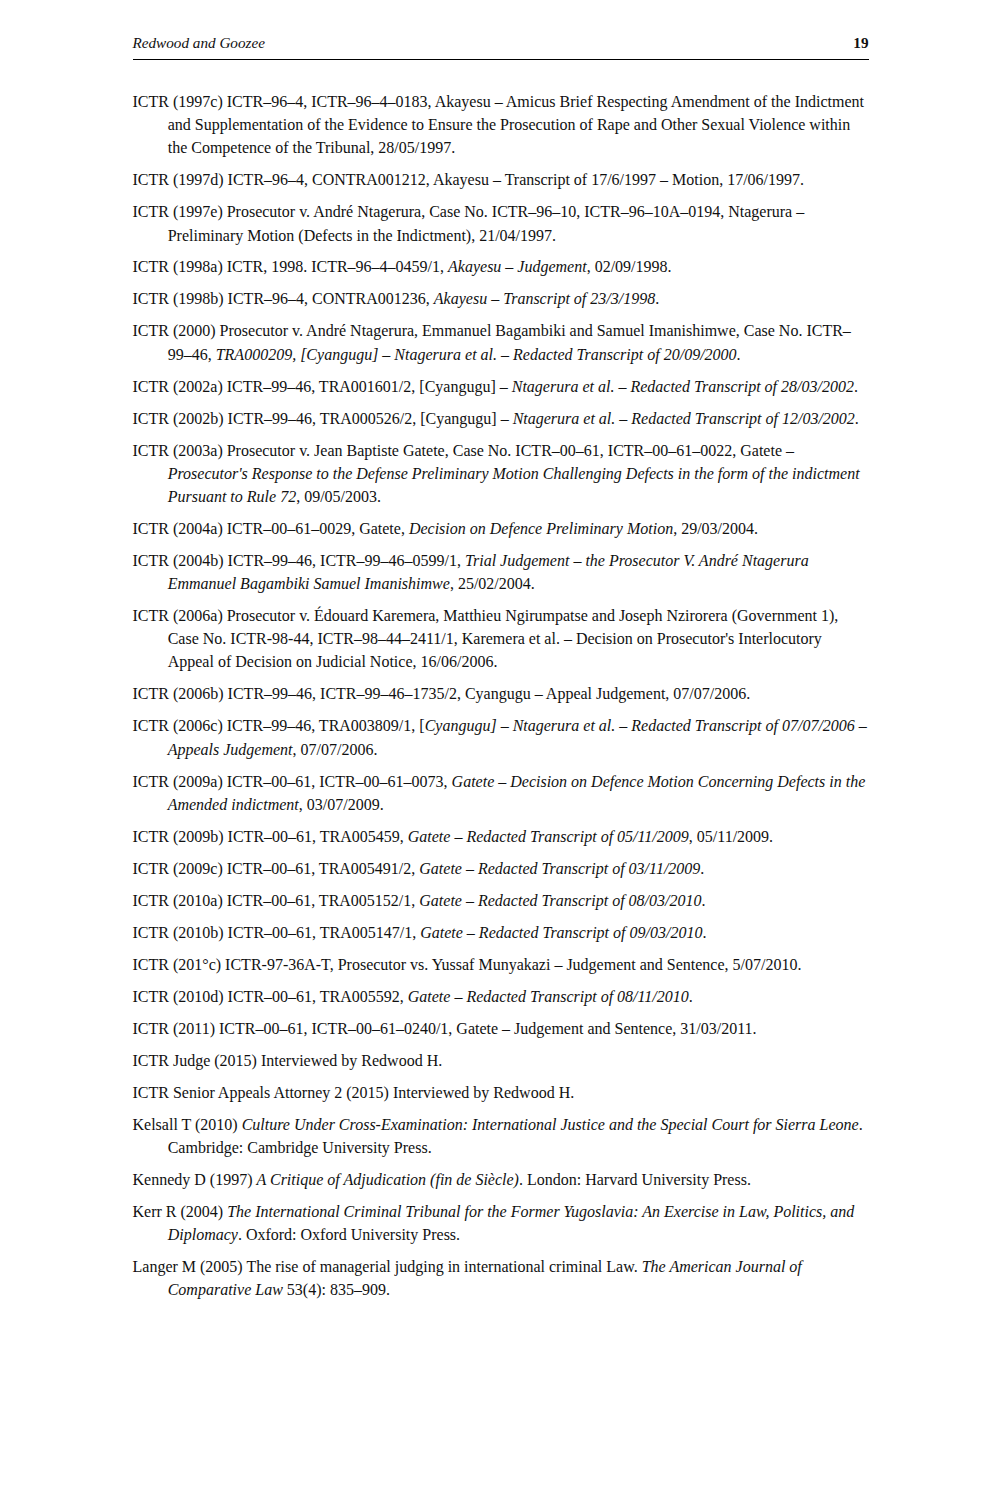Redwood and Goozee 19
ICTR (1997c) ICTR–96–4, ICTR–96–4–0183, Akayesu – Amicus Brief Respecting Amendment of the Indictment and Supplementation of the Evidence to Ensure the Prosecution of Rape and Other Sexual Violence within the Competence of the Tribunal, 28/05/1997.
ICTR (1997d) ICTR–96–4, CONTRA001212, Akayesu – Transcript of 17/6/1997 – Motion, 17/06/1997.
ICTR (1997e) Prosecutor v. André Ntagerura, Case No. ICTR–96–10, ICTR–96–10A–0194, Ntagerura – Preliminary Motion (Defects in the Indictment), 21/04/1997.
ICTR (1998a) ICTR, 1998. ICTR–96–4–0459/1, Akayesu – Judgement, 02/09/1998.
ICTR (1998b) ICTR–96–4, CONTRA001236, Akayesu – Transcript of 23/3/1998.
ICTR (2000) Prosecutor v. André Ntagerura, Emmanuel Bagambiki and Samuel Imanishimwe, Case No. ICTR–99–46, TRA000209, [Cyangugu] – Ntagerura et al. – Redacted Transcript of 20/09/2000.
ICTR (2002a) ICTR–99–46, TRA001601/2, [Cyangugu] – Ntagerura et al. – Redacted Transcript of 28/03/2002.
ICTR (2002b) ICTR–99–46, TRA000526/2, [Cyangugu] – Ntagerura et al. – Redacted Transcript of 12/03/2002.
ICTR (2003a) Prosecutor v. Jean Baptiste Gatete, Case No. ICTR–00–61, ICTR–00–61–0022, Gatete – Prosecutor's Response to the Defense Preliminary Motion Challenging Defects in the form of the indictment Pursuant to Rule 72, 09/05/2003.
ICTR (2004a) ICTR–00–61–0029, Gatete, Decision on Defence Preliminary Motion, 29/03/2004.
ICTR (2004b) ICTR–99–46, ICTR–99–46–0599/1, Trial Judgement – the Prosecutor V. André Ntagerura Emmanuel Bagambiki Samuel Imanishimwe, 25/02/2004.
ICTR (2006a) Prosecutor v. Édouard Karemera, Matthieu Ngirumpatse and Joseph Nzirorera (Government 1), Case No. ICTR-98-44, ICTR–98–44–2411/1, Karemera et al. – Decision on Prosecutor's Interlocutory Appeal of Decision on Judicial Notice, 16/06/2006.
ICTR (2006b) ICTR–99–46, ICTR–99–46–1735/2, Cyangugu – Appeal Judgement, 07/07/2006.
ICTR (2006c) ICTR–99–46, TRA003809/1, [Cyangugu] – Ntagerura et al. – Redacted Transcript of 07/07/2006 – Appeals Judgement, 07/07/2006.
ICTR (2009a) ICTR–00–61, ICTR–00–61–0073, Gatete – Decision on Defence Motion Concerning Defects in the Amended indictment, 03/07/2009.
ICTR (2009b) ICTR–00–61, TRA005459, Gatete – Redacted Transcript of 05/11/2009, 05/11/2009.
ICTR (2009c) ICTR–00–61, TRA005491/2, Gatete – Redacted Transcript of 03/11/2009.
ICTR (2010a) ICTR–00–61, TRA005152/1, Gatete – Redacted Transcript of 08/03/2010.
ICTR (2010b) ICTR–00–61, TRA005147/1, Gatete – Redacted Transcript of 09/03/2010.
ICTR (201°c) ICTR-97-36A-T, Prosecutor vs. Yussaf Munyakazi – Judgement and Sentence, 5/07/2010.
ICTR (2010d) ICTR–00–61, TRA005592, Gatete – Redacted Transcript of 08/11/2010.
ICTR (2011) ICTR–00–61, ICTR–00–61–0240/1, Gatete – Judgement and Sentence, 31/03/2011.
ICTR Judge (2015) Interviewed by Redwood H.
ICTR Senior Appeals Attorney 2 (2015) Interviewed by Redwood H.
Kelsall T (2010) Culture Under Cross-Examination: International Justice and the Special Court for Sierra Leone. Cambridge: Cambridge University Press.
Kennedy D (1997) A Critique of Adjudication (fin de Siècle). London: Harvard University Press.
Kerr R (2004) The International Criminal Tribunal for the Former Yugoslavia: An Exercise in Law, Politics, and Diplomacy. Oxford: Oxford University Press.
Langer M (2005) The rise of managerial judging in international criminal Law. The American Journal of Comparative Law 53(4): 835–909.